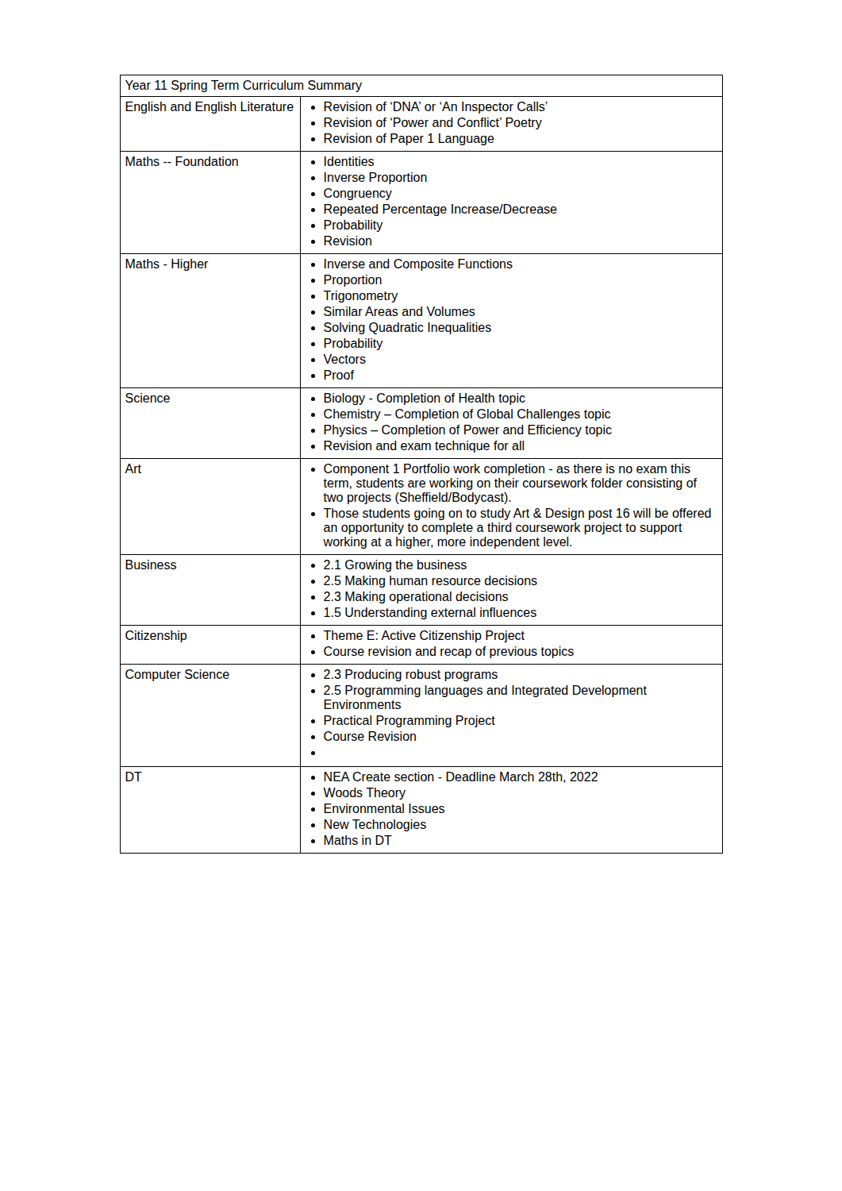Year 11 Spring Term Curriculum Summary
| English and English Literature | Revision of ‘DNA’ or ‘An Inspector Calls’ Revision of ‘Power and Conflict’ Poetry Revision of Paper 1 Language |
| Maths -- Foundation | Identities Inverse Proportion Congruency Repeated Percentage Increase/Decrease Probability Revision |
| Maths - Higher | Inverse and Composite Functions Proportion Trigonometry Similar Areas and Volumes Solving Quadratic Inequalities Probability Vectors Proof |
| Science | Biology - Completion of Health topic Chemistry – Completion of Global Challenges topic Physics – Completion of Power and Efficiency topic Revision and exam technique for all |
| Art | Component 1 Portfolio work completion - as there is no exam this term, students are working on their coursework folder consisting of two projects (Sheffield/Bodycast). Those students going on to study Art & Design post 16 will be offered an opportunity to complete a third coursework project to support working at a higher, more independent level. |
| Business | 2.1 Growing the business 2.5 Making human resource decisions 2.3 Making operational decisions 1.5 Understanding external influences |
| Citizenship | Theme E: Active Citizenship Project Course revision and recap of previous topics |
| Computer Science | 2.3 Producing robust programs 2.5 Programming languages and Integrated Development Environments Practical Programming Project Course Revision |
| DT | NEA Create section - Deadline March 28th, 2022 Woods Theory Environmental Issues New Technologies Maths in DT |